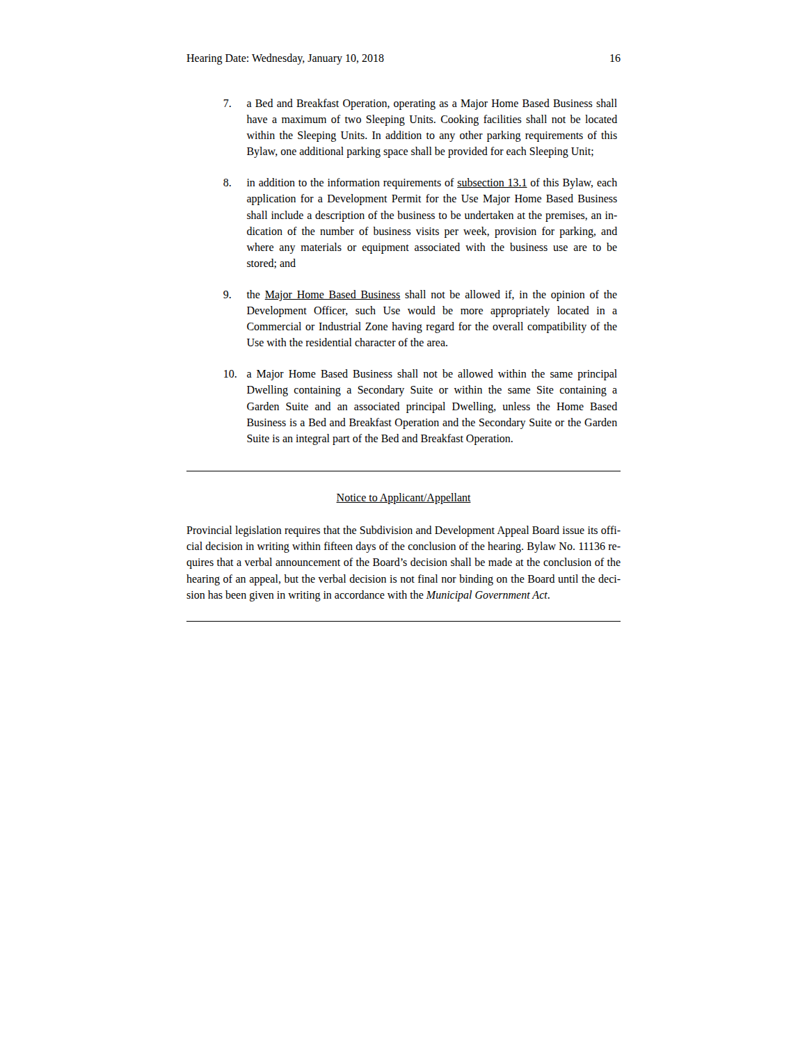Hearing Date: Wednesday, January 10, 2018
16
7. a Bed and Breakfast Operation, operating as a Major Home Based Business shall have a maximum of two Sleeping Units. Cooking facilities shall not be located within the Sleeping Units. In addition to any other parking requirements of this Bylaw, one additional parking space shall be provided for each Sleeping Unit;
8. in addition to the information requirements of subsection 13.1 of this Bylaw, each application for a Development Permit for the Use Major Home Based Business shall include a description of the business to be undertaken at the premises, an indication of the number of business visits per week, provision for parking, and where any materials or equipment associated with the business use are to be stored; and
9. the Major Home Based Business shall not be allowed if, in the opinion of the Development Officer, such Use would be more appropriately located in a Commercial or Industrial Zone having regard for the overall compatibility of the Use with the residential character of the area.
10. a Major Home Based Business shall not be allowed within the same principal Dwelling containing a Secondary Suite or within the same Site containing a Garden Suite and an associated principal Dwelling, unless the Home Based Business is a Bed and Breakfast Operation and the Secondary Suite or the Garden Suite is an integral part of the Bed and Breakfast Operation.
Notice to Applicant/Appellant
Provincial legislation requires that the Subdivision and Development Appeal Board issue its official decision in writing within fifteen days of the conclusion of the hearing. Bylaw No. 11136 requires that a verbal announcement of the Board’s decision shall be made at the conclusion of the hearing of an appeal, but the verbal decision is not final nor binding on the Board until the decision has been given in writing in accordance with the Municipal Government Act.